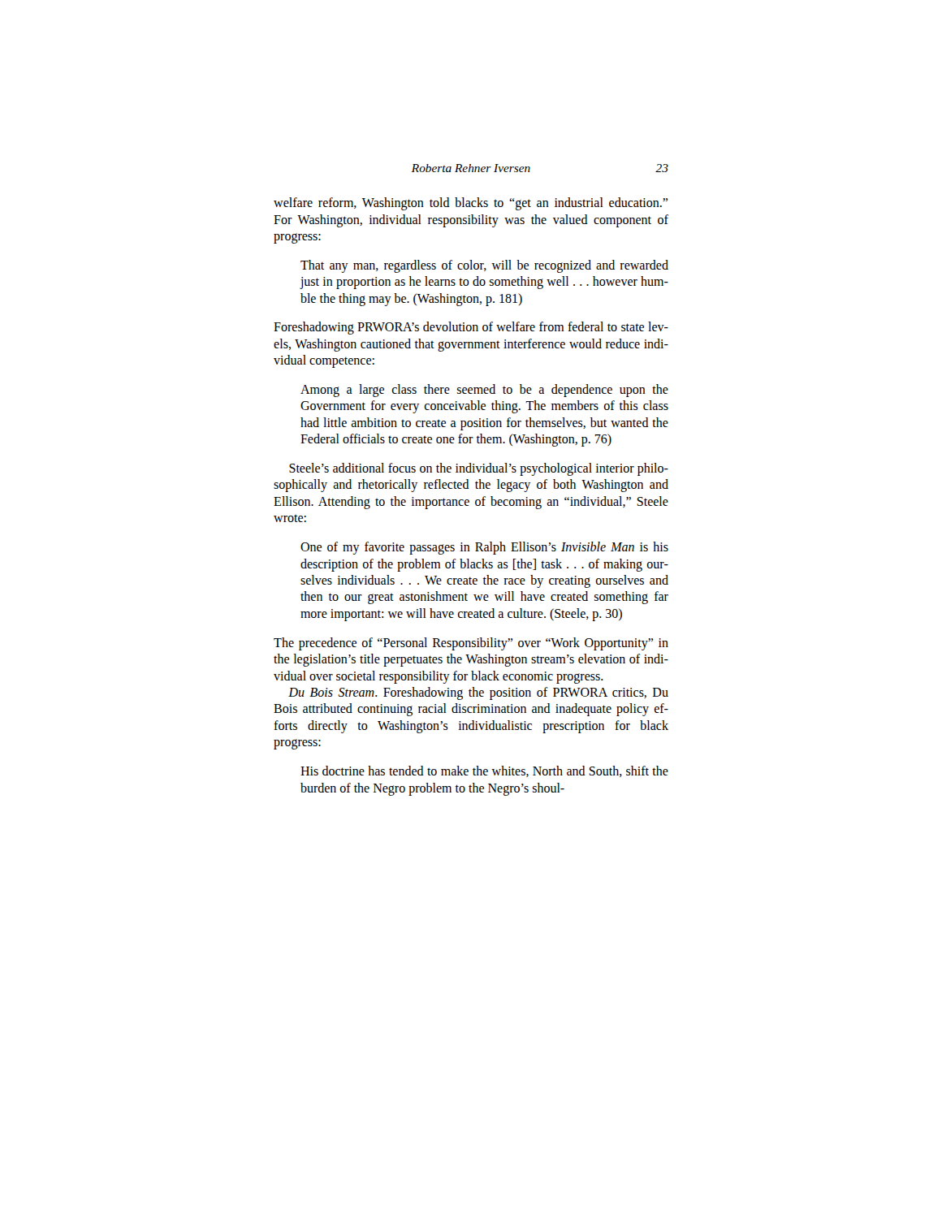Roberta Rehner Iversen 23
welfare reform, Washington told blacks to “get an industrial education.” For Washington, individual responsibility was the valued component of progress:
That any man, regardless of color, will be recognized and rewarded just in proportion as he learns to do something well . . . however humble the thing may be. (Washington, p. 181)
Foreshadowing PRWORA’s devolution of welfare from federal to state levels, Washington cautioned that government interference would reduce individual competence:
Among a large class there seemed to be a dependence upon the Government for every conceivable thing. The members of this class had little ambition to create a position for themselves, but wanted the Federal officials to create one for them. (Washington, p. 76)
Steele’s additional focus on the individual’s psychological interior philosophically and rhetorically reflected the legacy of both Washington and Ellison. Attending to the importance of becoming an “individual,” Steele wrote:
One of my favorite passages in Ralph Ellison’s Invisible Man is his description of the problem of blacks as [the] task . . . of making ourselves individuals . . . We create the race by creating ourselves and then to our great astonishment we will have created something far more important: we will have created a culture. (Steele, p. 30)
The precedence of “Personal Responsibility” over “Work Opportunity” in the legislation’s title perpetuates the Washington stream’s elevation of individual over societal responsibility for black economic progress.
Du Bois Stream. Foreshadowing the position of PRWORA critics, Du Bois attributed continuing racial discrimination and inadequate policy efforts directly to Washington’s individualistic prescription for black progress:
His doctrine has tended to make the whites, North and South, shift the burden of the Negro problem to the Negro’s shoul-